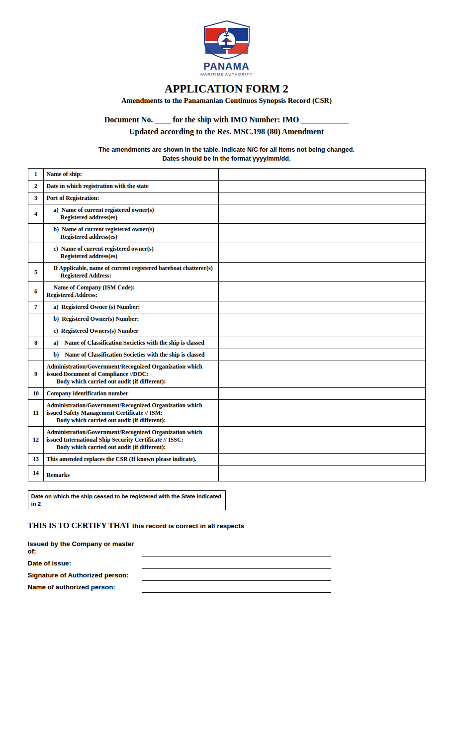PANAMA
MARITIME AUTHORITY
APPLICATION FORM 2
Amendments to the Panamanian Continuos Synopsis Record (CSR)
Document No. ____ for the ship with IMO Number: IMO ____________
Updated according to the Res. MSC.198 (80) Amendment
The amendments are shown in the table. Indicate N/C for all items not being changed.
Dates should be in the format yyyy/mm/dd.
| 1 | Name of ship: | |
| 2 | Date in which registration with the state | |
| 3 | Port of Registration: | |
| 4 | a) Name of current registered owner(s) Registered address(es) | |
| | b) Name of current registered owner(s) Registered address(es) | |
| | c) Name of current registered owner(s) Registered address(es) | |
| 5 | If Applicable, name of current registered bareboat chatterer(s) Registered Address: | |
| 6 | Name of Company (ISM Code): Registered Address: | |
| 7 | a) Registered Owner (s) Number: | |
| | b) Registered Owner(s) Number: | |
| | c) Registered Owners(s) Number | |
| 8 | a) Name of Classification Societies with the ship is classed | |
| | b) Name of Classification Societies with the ship is classed | |
| 9 | Administration/Government/Recognized Organization which issued Document of Compliance //DOC: Body which carried out audit (if different): | |
| 10 | Company identification number | |
| 11 | Administration/Government/Recognized Organization which issued Safety Management Certificate // ISM: Body which carried out audit (if different): | |
| 12 | Administration/Government/Recognized Organization which issued International Ship Security Certificate // ISSC: Body which carried out audit (if different): | |
| 13 | This amended replaces the CSR (If known please indicate). | |
| 14 | Remarks | |
Date on which the ship ceased to be registered with the State indicated in 2
THIS IS TO CERTIFY THAT this record is correct in all respects
| Issued by the Company or master of: | |
| Date of issue: | |
| Signature of Authorized person: | |
| Name of authorized person: | |